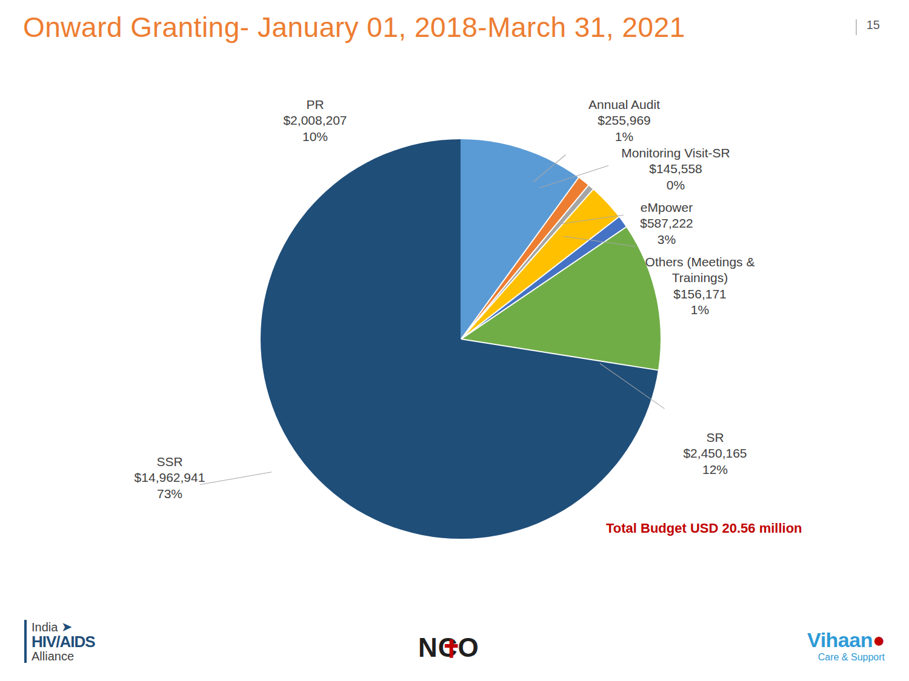Onward Granting- January 01, 2018-March 31, 2021
15
PR
$2,008,207
10%
Annual Audit
$255,969
1%
Monitoring Visit-SR
$145,558
0%
eMpower
$587,222
3%
Others (Meetings &
Trainings)
$156,171
1%
SR
$2,450,165
12%
SSR
$14,962,941
73%
Total Budget USD 20.56 million
India ➤
HIV/AIDS
Alliance
N✝CO
Vihaan●
Care & Support